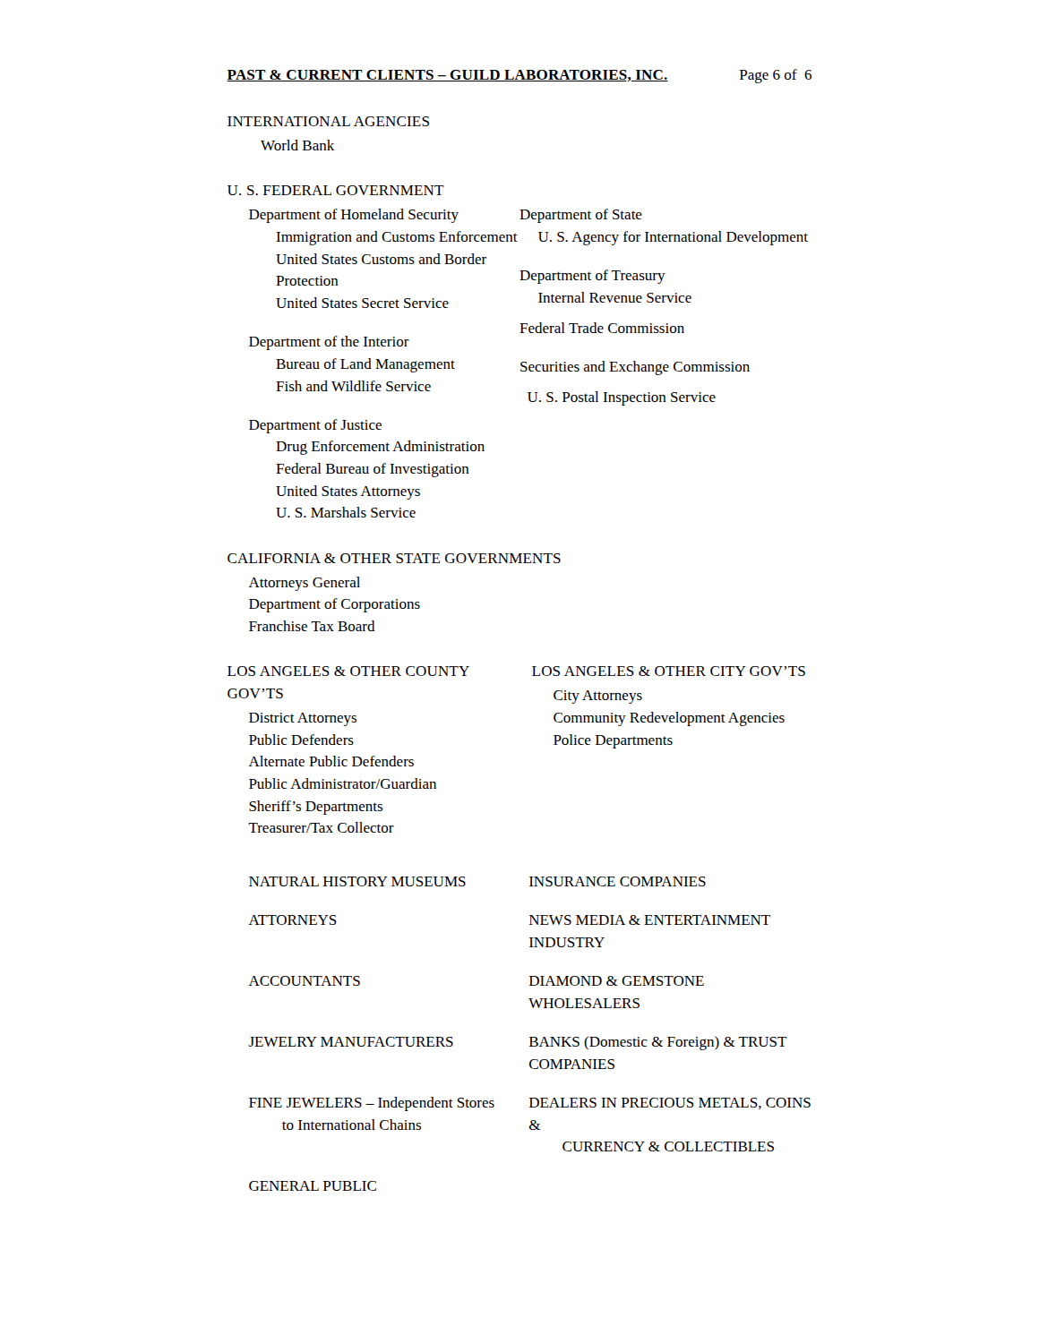PAST & CURRENT CLIENTS – GUILD LABORATORIES, INC. Page 6 of 6
INTERNATIONAL AGENCIES
World Bank
U. S. FEDERAL GOVERNMENT
| Department of Homeland Security Immigration and Customs Enforcement United States Customs and Border Protection United States Secret Service Department of the Interior Bureau of Land Management Fish and Wildlife Service Department of Justice Drug Enforcement Administration Federal Bureau of Investigation United States Attorneys U. S. Marshals Service | Department of State U. S. Agency for International Development Department of Treasury Internal Revenue Service Federal Trade Commission Securities and Exchange Commission U. S. Postal Inspection Service |
CALIFORNIA & OTHER STATE GOVERNMENTS
Attorneys General
Department of Corporations
Franchise Tax Board
| LOS ANGELES & OTHER COUNTY GOV’TS District Attorneys Public Defenders Alternate Public Defenders Public Administrator/Guardian Sheriff’s Departments Treasurer/Tax Collector | LOS ANGELES & OTHER CITY GOV’TS City Attorneys Community Redevelopment Agencies Police Departments |
| NATURAL HISTORY MUSEUMS | INSURANCE COMPANIES |
| ATTORNEYS | NEWS MEDIA & ENTERTAINMENT INDUSTRY |
| ACCOUNTANTS | DIAMOND & GEMSTONE WHOLESALERS |
| JEWELRY MANUFACTURERS | BANKS (Domestic & Foreign) & TRUST COMPANIES |
| FINE JEWELERS – Independent Stores to International Chains | DEALERS IN PRECIOUS METALS, COINS & CURRENCY & COLLECTIBLES |
| GENERAL PUBLIC | |